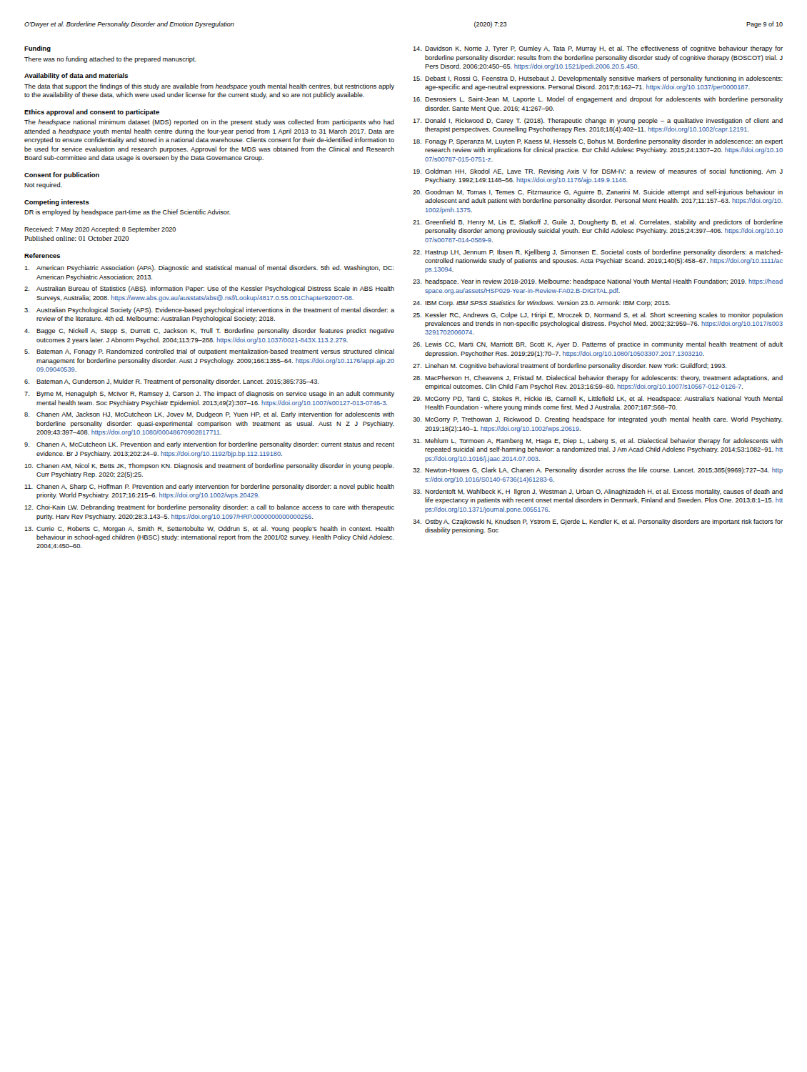O'Dwyer et al. Borderline Personality Disorder and Emotion Dysregulation
(2020) 7:23
Page 9 of 10
Funding
There was no funding attached to the prepared manuscript.
Availability of data and materials
The data that support the findings of this study are available from headspace youth mental health centres, but restrictions apply to the availability of these data, which were used under license for the current study, and so are not publicly available.
Ethics approval and consent to participate
The headspace national minimum dataset (MDS) reported on in the present study was collected from participants who had attended a headspace youth mental health centre during the four-year period from 1 April 2013 to 31 March 2017. Data are encrypted to ensure confidentiality and stored in a national data warehouse. Clients consent for their de-identified information to be used for service evaluation and research purposes. Approval for the MDS was obtained from the Clinical and Research Board sub-committee and data usage is overseen by the Data Governance Group.
Consent for publication
Not required.
Competing interests
DR is employed by headspace part-time as the Chief Scientific Advisor.
Received: 7 May 2020 Accepted: 8 September 2020
Published online: 01 October 2020
References
American Psychiatric Association (APA). Diagnostic and statistical manual of mental disorders. 5th ed. Washington, DC: American Psychiatric Association; 2013.
Australian Bureau of Statistics (ABS). Information Paper: Use of the Kessler Psychological Distress Scale in ABS Health Surveys, Australia; 2008. https://www.abs.gov.au/ausstats/abs@.nsf/Lookup/4817.0.55.001Chapter92007-08.
Australian Psychological Society (APS). Evidence-based psychological interventions in the treatment of mental disorder: a review of the literature. 4th ed. Melbourne: Australian Psychological Society; 2018.
Bagge C, Nickell A, Stepp S, Durrett C, Jackson K, Trull T. Borderline personality disorder features predict negative outcomes 2 years later. J Abnorm Psychol. 2004;113:79–288. https://doi.org/10.1037/0021-843X.113.2.279.
Bateman A, Fonagy P. Randomized controlled trial of outpatient mentalization-based treatment versus structured clinical management for borderline personality disorder. Aust J Psychology. 2009;166:1355–64. https://doi.org/10.1176/appi.ajp.2009.09040539.
Bateman A, Gunderson J, Mulder R. Treatment of personality disorder. Lancet. 2015;385:735–43.
Byrne M, Henagulph S, McIvor R, Ramsey J, Carson J. The impact of diagnosis on service usage in an adult community mental health team. Soc Psychiatry Psychiatr Epidemiol. 2013;49(2):307–16. https://doi.org/10.1007/s00127-013-0746-3.
Chanen AM, Jackson HJ, McCutcheon LK, Jovev M, Dudgeon P, Yuen HP, et al. Early intervention for adolescents with borderline personality disorder: quasi-experimental comparison with treatment as usual. Aust N Z J Psychiatry. 2009;43:397–408. https://doi.org/10.1080/00048670902817711.
Chanen A, McCutcheon LK. Prevention and early intervention for borderline personality disorder: current status and recent evidence. Br J Psychiatry. 2013;202:24–9. https://doi.org/10.1192/bjp.bp.112.119180.
Chanen AM, Nicol K, Betts JK, Thompson KN. Diagnosis and treatment of borderline personality disorder in young people. Curr Psychiatry Rep. 2020; 22(5):25.
Chanen A, Sharp C, Hoffman P. Prevention and early intervention for borderline personality disorder: a novel public health priority. World Psychiatry. 2017;16:215–6. https://doi.org/10.1002/wps.20429.
Choi-Kain LW. Debranding treatment for borderline personality disorder: a call to balance access to care with therapeutic purity. Harv Rev Psychiatry. 2020;28:3.143–5. https://doi.org/10.1097/HRP.0000000000000256.
Currie C, Roberts C, Morgan A, Smith R, Settertobulte W, Oddrun S, et al. Young people's health in context. Health behaviour in school-aged children (HBSC) study: international report from the 2001/02 survey. Health Policy Child Adolesc. 2004;4:450–60.
Davidson K, Norrie J, Tyrer P, Gumley A, Tata P, Murray H, et al. The effectiveness of cognitive behaviour therapy for borderline personality disorder: results from the borderline personality disorder study of cognitive therapy (BOSCOT) trial. J Pers Disord. 2006;20:450–65. https://doi.org/10.1521/pedi.2006.20.5.450.
Debast I, Rossi G, Feenstra D, Hutsebaut J. Developmentally sensitive markers of personality functioning in adolescents: age-specific and age-neutral expressions. Personal Disord. 2017;8:162–71. https://doi.org/10.1037/per0000187.
Desrosiers L, Saint-Jean M, Laporte L. Model of engagement and dropout for adolescents with borderline personality disorder. Sante Ment Que. 2016; 41:267–90.
Donald I, Rickwood D, Carey T. (2018). Therapeutic change in young people – a qualitative investigation of client and therapist perspectives. Counselling Psychotherapy Res. 2018;18(4):402–11. https://doi.org/10.1002/capr.12191.
Fonagy P, Speranza M, Luyten P, Kaess M, Hessels C, Bohus M. Borderline personality disorder in adolescence: an expert research review with implications for clinical practice. Eur Child Adolesc Psychiatry. 2015;24:1307–20. https://doi.org/10.1007/s00787-015-0751-z.
Goldman HH, Skodol AE, Lave TR. Revising Axis V for DSM-IV: a review of measures of social functioning. Am J Psychiatry. 1992;149:1148–56. https://doi.org/10.1176/ajp.149.9.1148.
Goodman M, Tomas I, Temes C, Fitzmaurice G, Aguirre B, Zanarini M. Suicide attempt and self-injurious behaviour in adolescent and adult patient with borderline personality disorder. Personal Ment Health. 2017;11:157–63. https://doi.org/10.1002/pmh.1375.
Greenfield B, Henry M, Lis E, Slatkoff J, Guile J, Dougherty B, et al. Correlates, stability and predictors of borderline personality disorder among previously suicidal youth. Eur Child Adolesc Psychiatry. 2015;24:397–406. https://doi.org/10.1007/s00787-014-0589-9.
Hastrup LH, Jennum P, Ibsen R, Kjellberg J, Simonsen E. Societal costs of borderline personality disorders: a matched-controlled nationwide study of patients and spouses. Acta Psychiatr Scand. 2019;140(5):458–67. https://doi.org/10.1111/acps.13094.
headspace. Year in review 2018-2019. Melbourne: headspace National Youth Mental Health Foundation; 2019. https://headspace.org.au/assets/HSP029-Year-in-Review-FA02.B-DIGITAL.pdf.
IBM Corp. IBM SPSS Statistics for Windows. Version 23.0. Armonk: IBM Corp; 2015.
Kessler RC, Andrews G, Colpe LJ, Hiripi E, Mroczek D, Normand S, et al. Short screening scales to monitor population prevalences and trends in non-specific psychological distress. Psychol Med. 2002;32:959–76. https://doi.org/10.1017/s0033291702006074.
Lewis CC, Marti CN, Marriott BR, Scott K, Ayer D. Patterns of practice in community mental health treatment of adult depression. Psychother Res. 2019;29(1):70–7. https://doi.org/10.1080/10503307.2017.1303210.
Linehan M. Cognitive behavioral treatment of borderline personality disorder. New York: Guildford; 1993.
MacPherson H, Cheavens J, Fristad M. Dialectical behavior therapy for adolescents: theory, treatment adaptations, and empirical outcomes. Clin Child Fam Psychol Rev. 2013;16:59–80. https://doi.org/10.1007/s10567-012-0126-7.
McGorry PD, Tanti C, Stokes R, Hickie IB, Carnell K, Littlefield LK, et al. Headspace: Australia's National Youth Mental Health Foundation - where young minds come first. Med J Australia. 2007;187:S68–70.
McGorry P, Trethowan J, Rickwood D. Creating headspace for integrated youth mental health care. World Psychiatry. 2019;18(2):140–1. https://doi.org/10.1002/wps.20619.
Mehlum L, Tormoen A, Ramberg M, Haga E, Diep L, Laberg S, et al. Dialectical behavior therapy for adolescents with repeated suicidal and self-harming behavior: a randomized trial. J Am Acad Child Adolesc Psychiatry. 2014;53:1082–91. https://doi.org/10.1016/j.jaac.2014.07.003.
Newton-Howes G, Clark LA, Chanen A. Personality disorder across the life course. Lancet. 2015;385(9969):727–34. https://doi.org/10.1016/S0140-6736(14)61283-6.
Nordentoft M, Wahlbeck K, H llgren J, Westman J, Urban O, Alinaghizadeh H, et al. Excess mortality, causes of death and life expectancy in patients with recent onset mental disorders in Denmark, Finland and Sweden. Plos One. 2013;8:1–15. https://doi.org/10.1371/journal.pone.0055176.
Ostby A, Czajkowski N, Knudsen P, Ystrom E, Gjerde L, Kendler K, et al. Personality disorders are important risk factors for disability pensioning. Soc